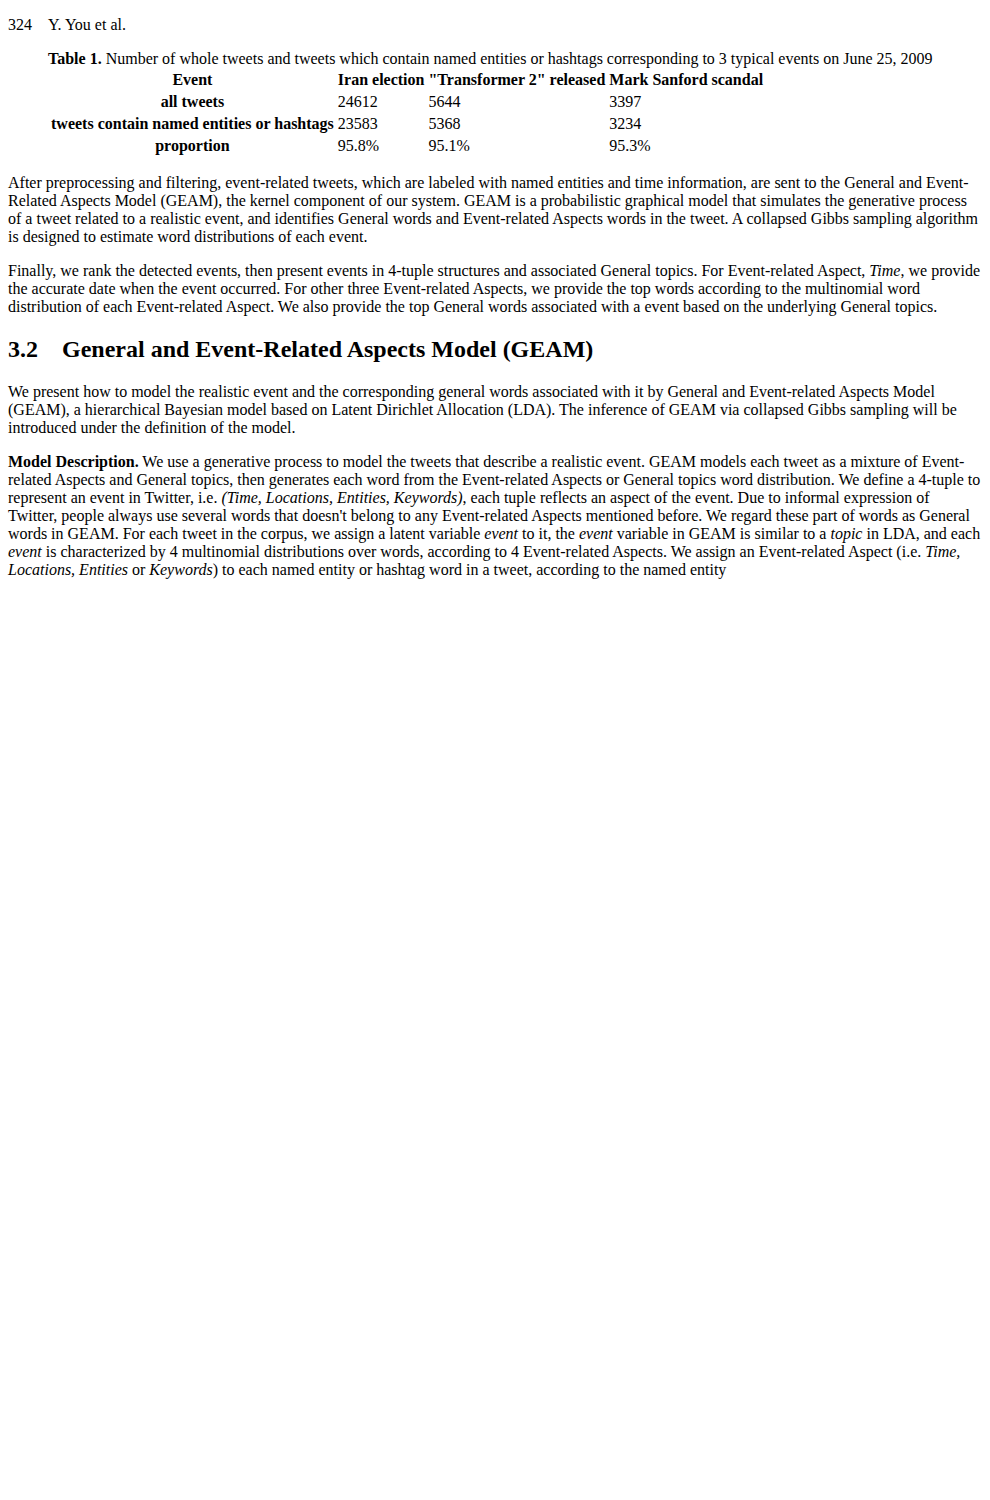324 Y. You et al.
Table 1. Number of whole tweets and tweets which contain named entities or hashtags corresponding to 3 typical events on June 25, 2009
| Event | Iran election | "Transformer 2" released | Mark Sanford scandal |
| --- | --- | --- | --- |
| all tweets | 24612 | 5644 | 3397 |
| tweets contain named entities or hashtags | 23583 | 5368 | 3234 |
| proportion | 95.8% | 95.1% | 95.3% |
After preprocessing and filtering, event-related tweets, which are labeled with named entities and time information, are sent to the General and Event-Related Aspects Model (GEAM), the kernel component of our system. GEAM is a probabilistic graphical model that simulates the generative process of a tweet related to a realistic event, and identifies General words and Event-related Aspects words in the tweet. A collapsed Gibbs sampling algorithm is designed to estimate word distributions of each event.
Finally, we rank the detected events, then present events in 4-tuple structures and associated General topics. For Event-related Aspect, Time, we provide the accurate date when the event occurred. For other three Event-related Aspects, we provide the top words according to the multinomial word distribution of each Event-related Aspect. We also provide the top General words associated with a event based on the underlying General topics.
3.2 General and Event-Related Aspects Model (GEAM)
We present how to model the realistic event and the corresponding general words associated with it by General and Event-related Aspects Model (GEAM), a hierarchical Bayesian model based on Latent Dirichlet Allocation (LDA). The inference of GEAM via collapsed Gibbs sampling will be introduced under the definition of the model.
Model Description. We use a generative process to model the tweets that describe a realistic event. GEAM models each tweet as a mixture of Event-related Aspects and General topics, then generates each word from the Event-related Aspects or General topics word distribution. We define a 4-tuple to represent an event in Twitter, i.e. (Time, Locations, Entities, Keywords), each tuple reflects an aspect of the event. Due to informal expression of Twitter, people always use several words that doesn't belong to any Event-related Aspects mentioned before. We regard these part of words as General words in GEAM. For each tweet in the corpus, we assign a latent variable event to it, the event variable in GEAM is similar to a topic in LDA, and each event is characterized by 4 multinomial distributions over words, according to 4 Event-related Aspects. We assign an Event-related Aspect (i.e. Time, Locations, Entities or Keywords) to each named entity or hashtag word in a tweet, according to the named entity